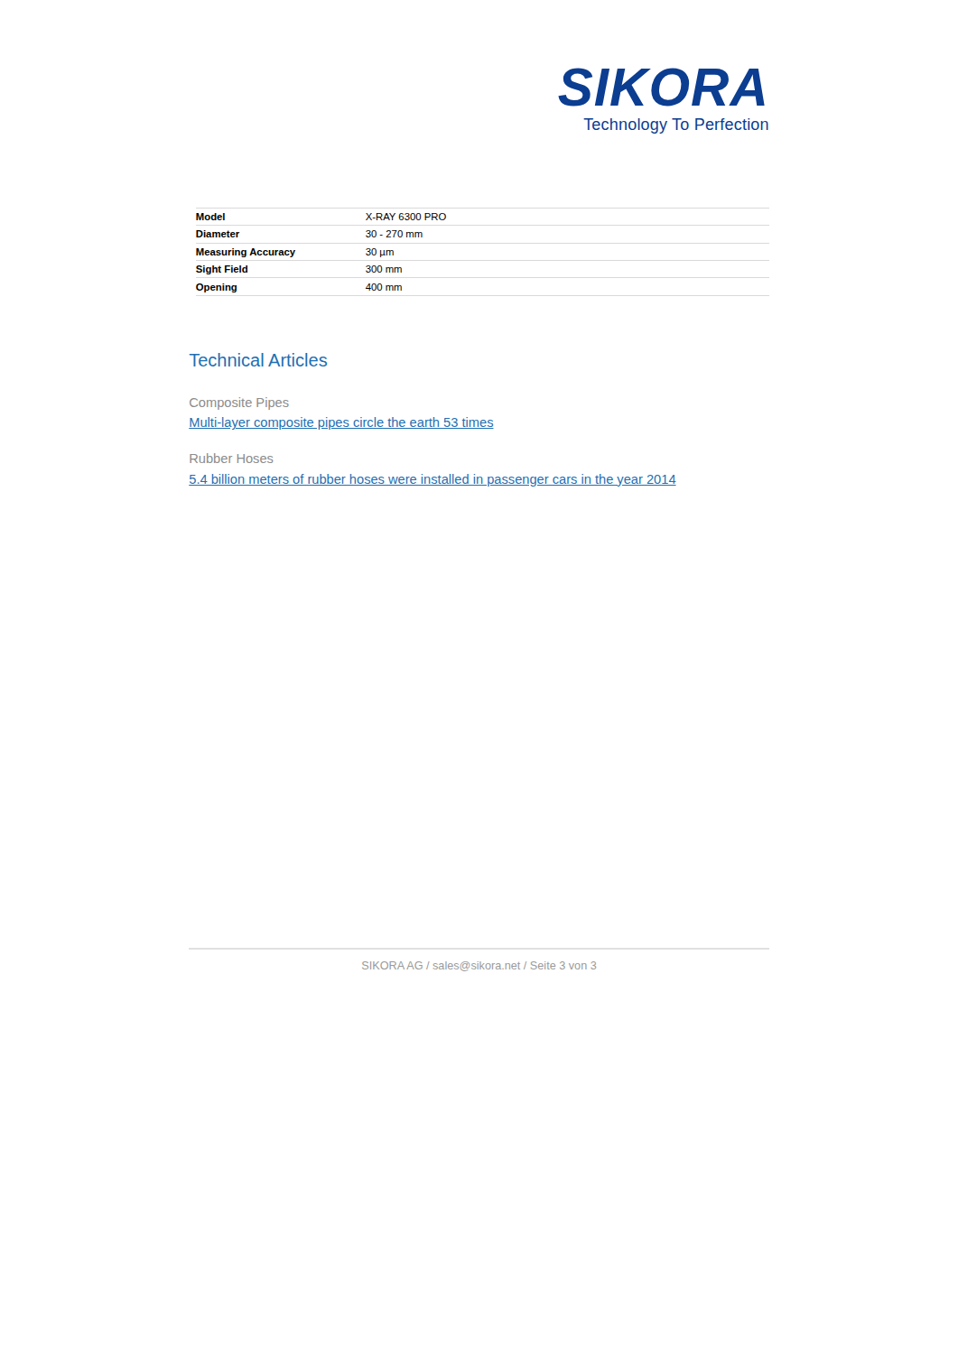SIKORA
Technology To Perfection
| Model | X-RAY 6300 PRO |
| Diameter | 30 - 270 mm |
| Measuring Accuracy | 30 µm |
| Sight Field | 300 mm |
| Opening | 400 mm |
Technical Articles
Composite Pipes
Multi-layer composite pipes circle the earth 53 times
Rubber Hoses
5.4 billion meters of rubber hoses were installed in passenger cars in the year 2014
SIKORA AG / sales@sikora.net / Seite 3 von 3